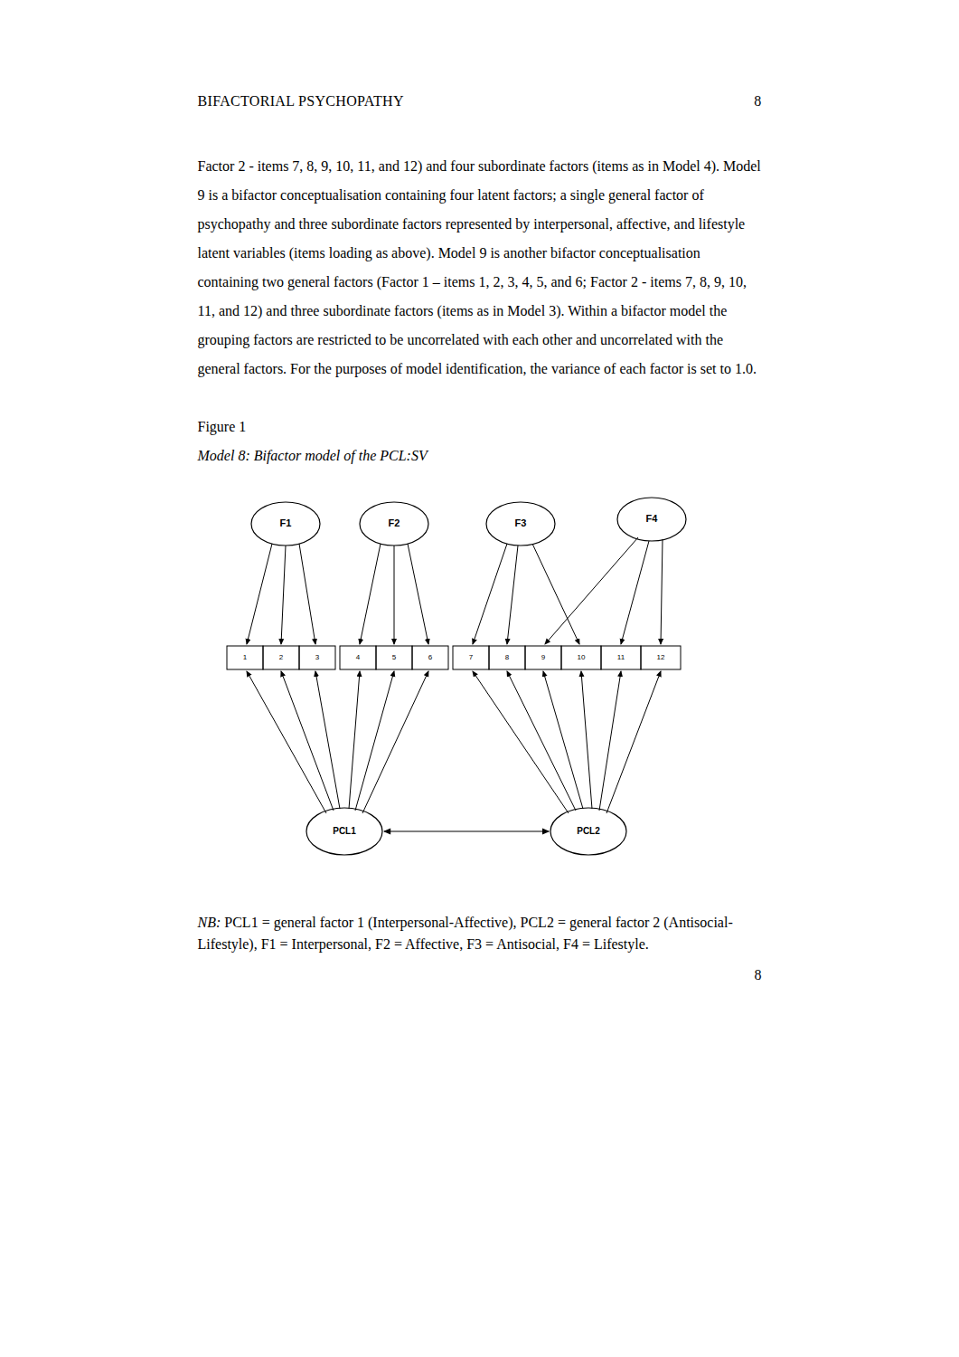Bifactorial Psychopathy 8
Factor 2 - items 7, 8, 9, 10, 11, and 12) and four subordinate factors (items as in Model 4). Model 9 is a bifactor conceptualisation containing four latent factors; a single general factor of psychopathy and three subordinate factors represented by interpersonal, affective, and lifestyle latent variables (items loading as above). Model 9 is another bifactor conceptualisation containing two general factors (Factor 1 – items 1, 2, 3, 4, 5, and 6; Factor 2 - items 7, 8, 9, 10, 11, and 12) and three subordinate factors (items as in Model 3). Within a bifactor model the grouping factors are restricted to be uncorrelated with each other and uncorrelated with the general factors. For the purposes of model identification, the variance of each factor is set to 1.0.
Figure 1
Model 8: Bifactor model of the PCL:SV
F1 F2 F3 F4 1 2 3 4 5 6 7 8 9 10 11 12 PCL1 PCL2
NB: PCL1 = general factor 1 (Interpersonal-Affective), PCL2 = general factor 2 (Antisocial-Lifestyle), F1 = Interpersonal, F2 = Affective, F3 = Antisocial, F4 = Lifestyle.
8